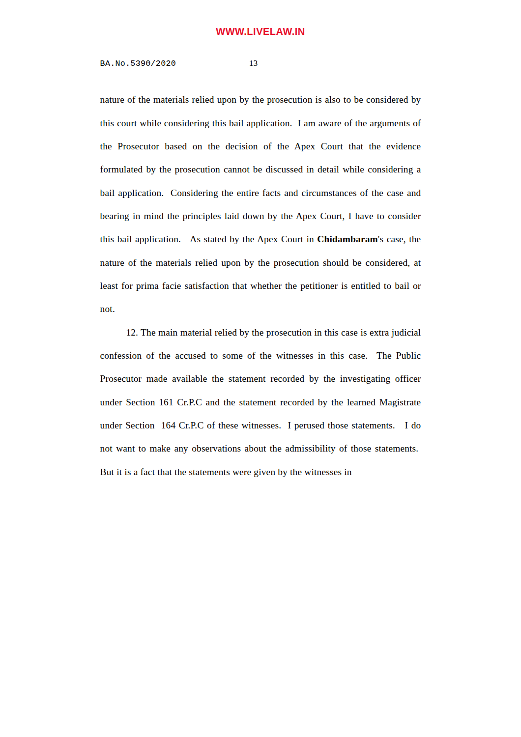WWW.LIVELAW.IN
BA.No.5390/2020 13
nature of the materials relied upon by the prosecution is also to be considered by this court while considering this bail application. I am aware of the arguments of the Prosecutor based on the decision of the Apex Court that the evidence formulated by the prosecution cannot be discussed in detail while considering a bail application. Considering the entire facts and circumstances of the case and bearing in mind the principles laid down by the Apex Court, I have to consider this bail application. As stated by the Apex Court in Chidambaram's case, the nature of the materials relied upon by the prosecution should be considered, at least for prima facie satisfaction that whether the petitioner is entitled to bail or not.
12. The main material relied by the prosecution in this case is extra judicial confession of the accused to some of the witnesses in this case. The Public Prosecutor made available the statement recorded by the investigating officer under Section 161 Cr.P.C and the statement recorded by the learned Magistrate under Section 164 Cr.P.C of these witnesses. I perused those statements. I do not want to make any observations about the admissibility of those statements. But it is a fact that the statements were given by the witnesses in